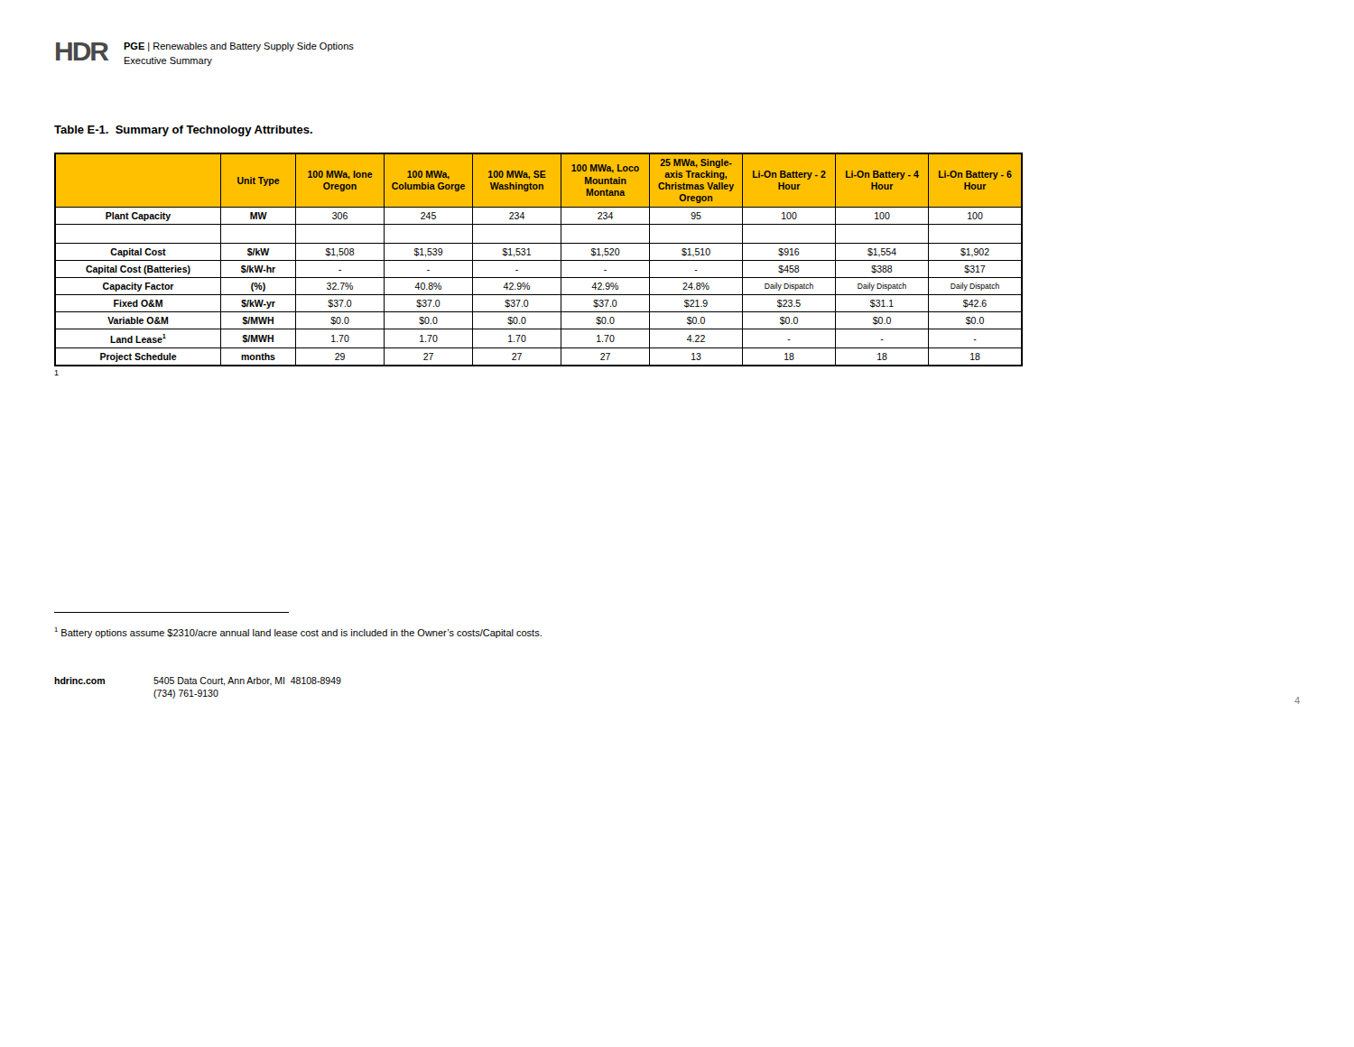HDR
PGE | Renewables and Battery Supply Side Options
Executive Summary
Table E-1. Summary of Technology Attributes.
| | Unit Type | 100 MWa, Ione Oregon | 100 MWa, Columbia Gorge | 100 MWa, SE Washington | 100 MWa, Loco Mountain Montana | 25 MWa, Single-axis Tracking, Christmas Valley Oregon | Li-On Battery - 2 Hour | Li-On Battery - 4 Hour | Li-On Battery - 6 Hour |
| --- | --- | --- | --- | --- | --- | --- | --- | --- | --- |
| Plant Capacity | MW | 306 | 245 | 234 | 234 | 95 | 100 | 100 | 100 |
| Capital Cost | $/kW | $1,508 | $1,539 | $1,531 | $1,520 | $1,510 | $916 | $1,554 | $1,902 |
| Capital Cost (Batteries) | $/kW-hr | - | - | - | - | - | $458 | $388 | $317 |
| Capacity Factor | (%) | 32.7% | 40.8% | 42.9% | 42.9% | 24.8% | Daily Dispatch | Daily Dispatch | Daily Dispatch |
| Fixed O&M | $/kW-yr | $37.0 | $37.0 | $37.0 | $37.0 | $21.9 | $23.5 | $31.1 | $42.6 |
| Variable O&M | $/MWH | $0.0 | $0.0 | $0.0 | $0.0 | $0.0 | $0.0 | $0.0 | $0.0 |
| Land Lease 1 | $/MWH | 1.70 | 1.70 | 1.70 | 1.70 | 4.22 | - | - | - |
| Project Schedule | months | 29 | 27 | 27 | 27 | 13 | 18 | 18 | 18 |
1
1 Battery options assume $2310/acre annual land lease cost and is included in the Owner’s costs/Capital costs.
hdrinc.com 5405 Data Court, Ann Arbor, MI 48108-8949
(734) 761-9130
4